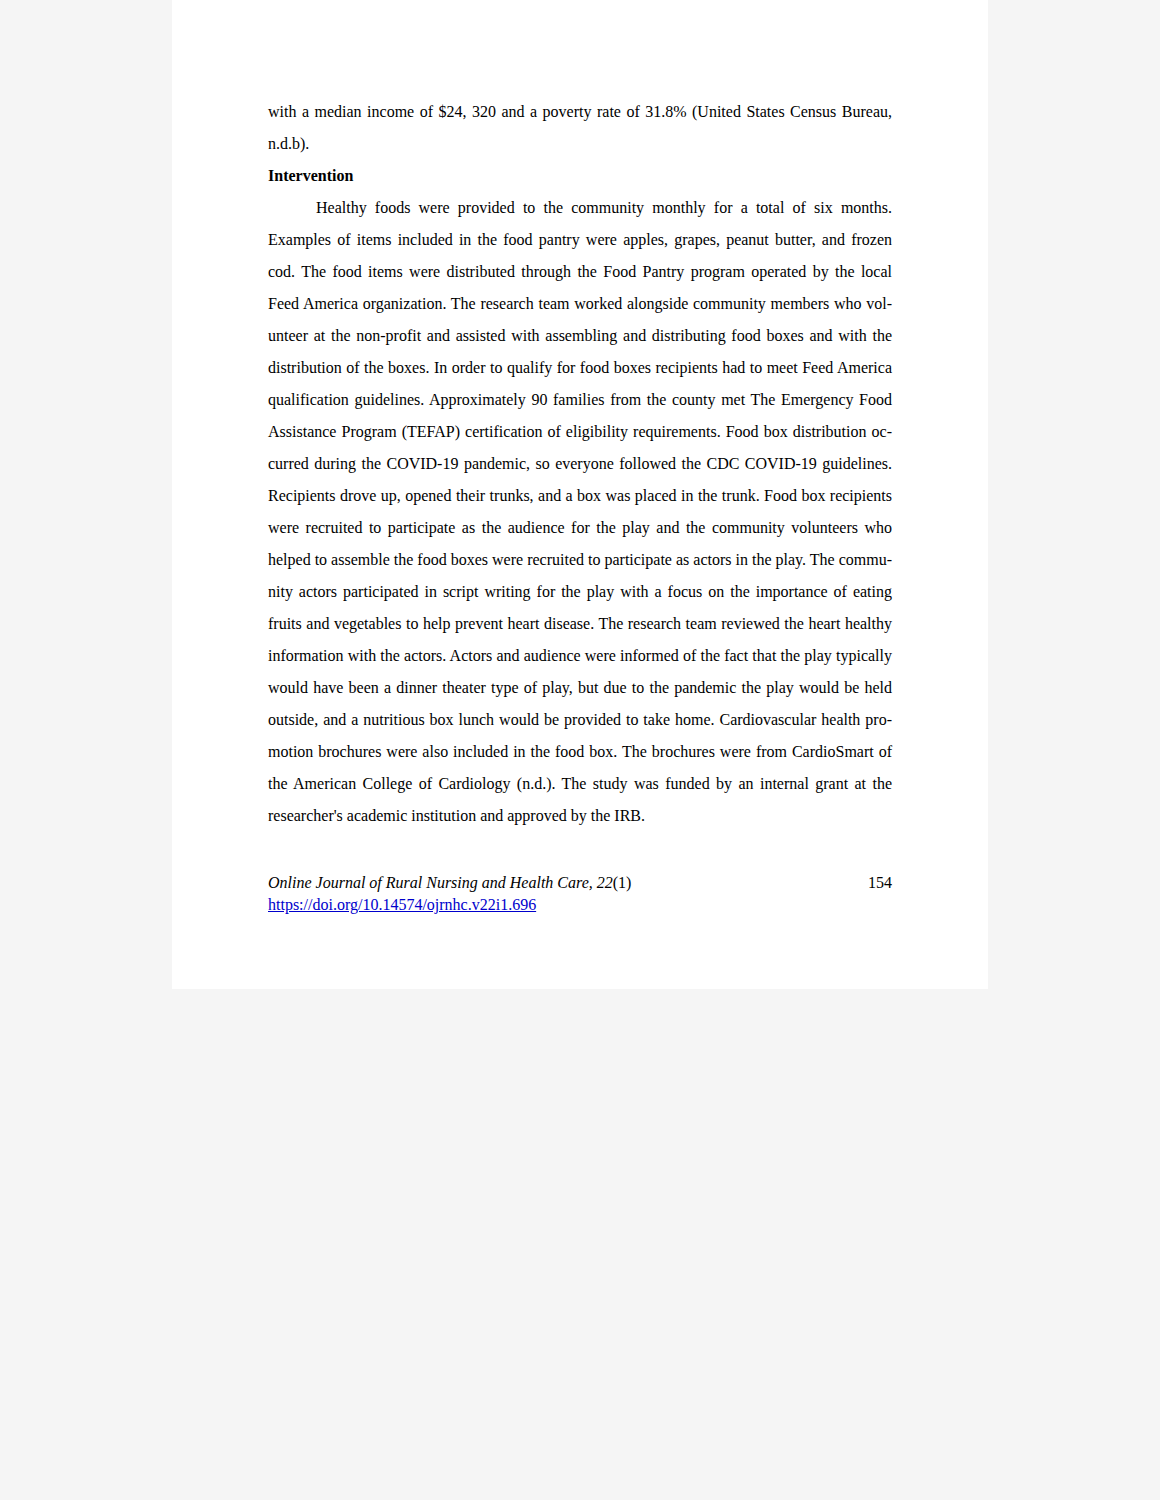with a median income of $24, 320 and a poverty rate of 31.8% (United States Census Bureau, n.d.b).
Intervention
Healthy foods were provided to the community monthly for a total of six months. Examples of items included in the food pantry were apples, grapes, peanut butter, and frozen cod. The food items were distributed through the Food Pantry program operated by the local Feed America organization. The research team worked alongside community members who volunteer at the non-profit and assisted with assembling and distributing food boxes and with the distribution of the boxes. In order to qualify for food boxes recipients had to meet Feed America qualification guidelines. Approximately 90 families from the county met The Emergency Food Assistance Program (TEFAP) certification of eligibility requirements. Food box distribution occurred during the COVID-19 pandemic, so everyone followed the CDC COVID-19 guidelines. Recipients drove up, opened their trunks, and a box was placed in the trunk. Food box recipients were recruited to participate as the audience for the play and the community volunteers who helped to assemble the food boxes were recruited to participate as actors in the play. The community actors participated in script writing for the play with a focus on the importance of eating fruits and vegetables to help prevent heart disease. The research team reviewed the heart healthy information with the actors. Actors and audience were informed of the fact that the play typically would have been a dinner theater type of play, but due to the pandemic the play would be held outside, and a nutritious box lunch would be provided to take home. Cardiovascular health promotion brochures were also included in the food box. The brochures were from CardioSmart of the American College of Cardiology (n.d.). The study was funded by an internal grant at the researcher's academic institution and approved by the IRB.
Online Journal of Rural Nursing and Health Care, 22(1)154
https://doi.org/10.14574/ojrnhc.v22i1.696